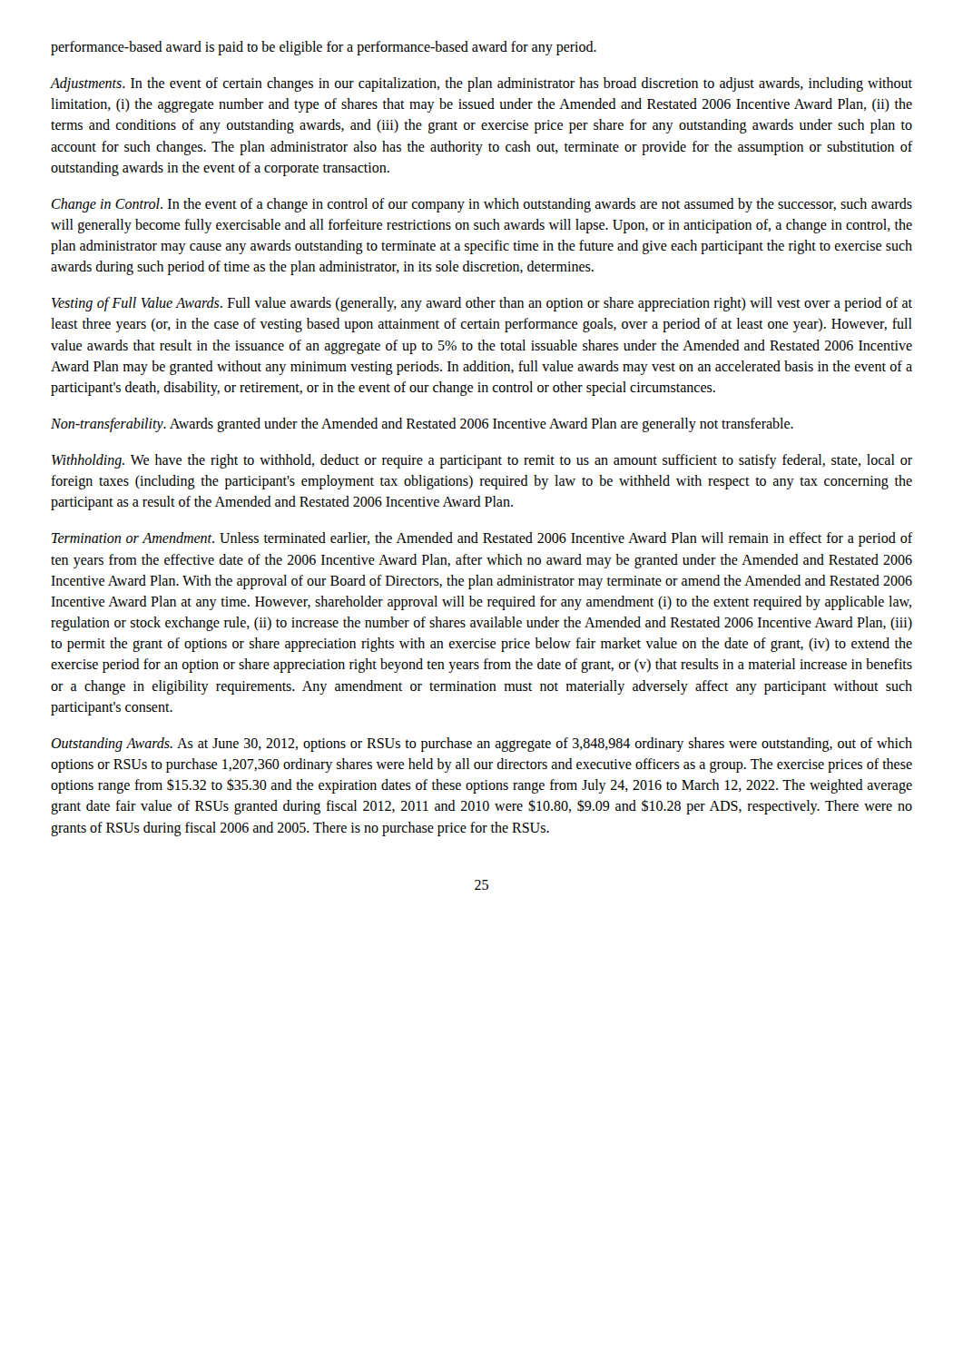performance-based award is paid to be eligible for a performance-based award for any period.
Adjustments. In the event of certain changes in our capitalization, the plan administrator has broad discretion to adjust awards, including without limitation, (i) the aggregate number and type of shares that may be issued under the Amended and Restated 2006 Incentive Award Plan, (ii) the terms and conditions of any outstanding awards, and (iii) the grant or exercise price per share for any outstanding awards under such plan to account for such changes. The plan administrator also has the authority to cash out, terminate or provide for the assumption or substitution of outstanding awards in the event of a corporate transaction.
Change in Control. In the event of a change in control of our company in which outstanding awards are not assumed by the successor, such awards will generally become fully exercisable and all forfeiture restrictions on such awards will lapse. Upon, or in anticipation of, a change in control, the plan administrator may cause any awards outstanding to terminate at a specific time in the future and give each participant the right to exercise such awards during such period of time as the plan administrator, in its sole discretion, determines.
Vesting of Full Value Awards. Full value awards (generally, any award other than an option or share appreciation right) will vest over a period of at least three years (or, in the case of vesting based upon attainment of certain performance goals, over a period of at least one year). However, full value awards that result in the issuance of an aggregate of up to 5% to the total issuable shares under the Amended and Restated 2006 Incentive Award Plan may be granted without any minimum vesting periods. In addition, full value awards may vest on an accelerated basis in the event of a participant's death, disability, or retirement, or in the event of our change in control or other special circumstances.
Non-transferability. Awards granted under the Amended and Restated 2006 Incentive Award Plan are generally not transferable.
Withholding. We have the right to withhold, deduct or require a participant to remit to us an amount sufficient to satisfy federal, state, local or foreign taxes (including the participant's employment tax obligations) required by law to be withheld with respect to any tax concerning the participant as a result of the Amended and Restated 2006 Incentive Award Plan.
Termination or Amendment. Unless terminated earlier, the Amended and Restated 2006 Incentive Award Plan will remain in effect for a period of ten years from the effective date of the 2006 Incentive Award Plan, after which no award may be granted under the Amended and Restated 2006 Incentive Award Plan. With the approval of our Board of Directors, the plan administrator may terminate or amend the Amended and Restated 2006 Incentive Award Plan at any time. However, shareholder approval will be required for any amendment (i) to the extent required by applicable law, regulation or stock exchange rule, (ii) to increase the number of shares available under the Amended and Restated 2006 Incentive Award Plan, (iii) to permit the grant of options or share appreciation rights with an exercise price below fair market value on the date of grant, (iv) to extend the exercise period for an option or share appreciation right beyond ten years from the date of grant, or (v) that results in a material increase in benefits or a change in eligibility requirements. Any amendment or termination must not materially adversely affect any participant without such participant's consent.
Outstanding Awards. As at June 30, 2012, options or RSUs to purchase an aggregate of 3,848,984 ordinary shares were outstanding, out of which options or RSUs to purchase 1,207,360 ordinary shares were held by all our directors and executive officers as a group. The exercise prices of these options range from $15.32 to $35.30 and the expiration dates of these options range from July 24, 2016 to March 12, 2022. The weighted average grant date fair value of RSUs granted during fiscal 2012, 2011 and 2010 were $10.80, $9.09 and $10.28 per ADS, respectively. There were no grants of RSUs during fiscal 2006 and 2005. There is no purchase price for the RSUs.
25